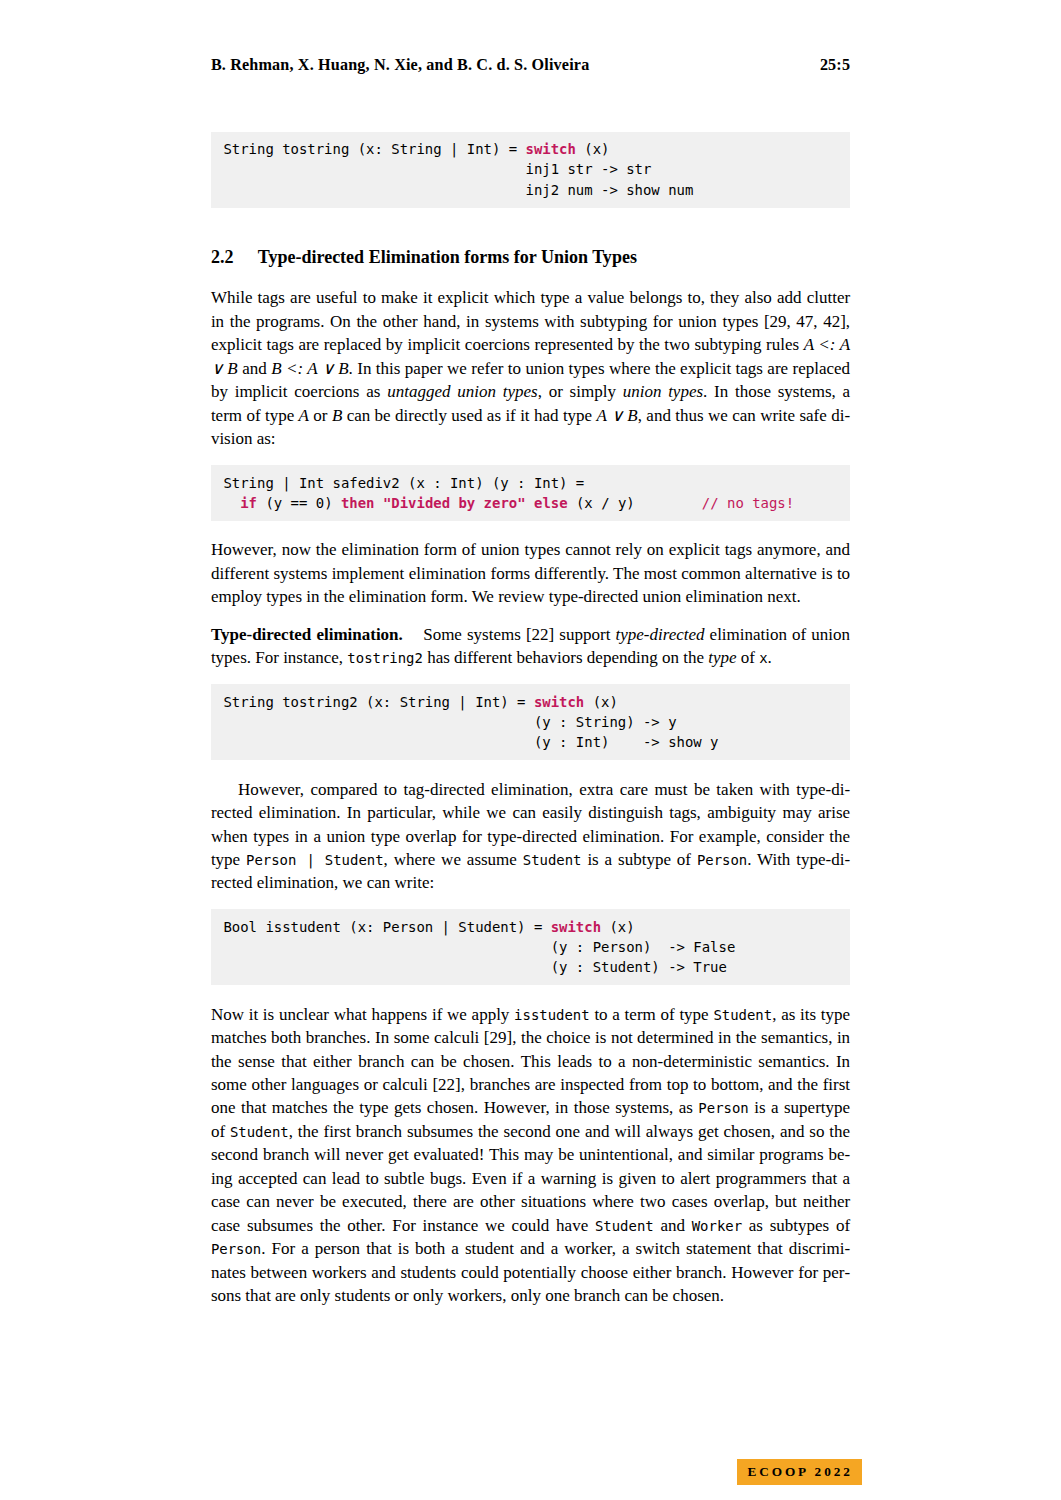B. Rehman, X. Huang, N. Xie, and B. C. d. S. Oliveira 25:5
String tostring (x: String | Int) = switch (x)
                                    inj1 str -> str
                                    inj2 num -> show num
2.2 Type-directed Elimination forms for Union Types
While tags are useful to make it explicit which type a value belongs to, they also add clutter in the programs. On the other hand, in systems with subtyping for union types [29, 47, 42], explicit tags are replaced by implicit coercions represented by the two subtyping rules A <: A ∨ B and B <: A ∨ B. In this paper we refer to union types where the explicit tags are replaced by implicit coercions as untagged union types, or simply union types. In those systems, a term of type A or B can be directly used as if it had type A ∨ B, and thus we can write safe division as:
String | Int safediv2 (x : Int) (y : Int) =
  if (y == 0) then "Divided by zero" else (x / y)        // no tags!
However, now the elimination form of union types cannot rely on explicit tags anymore, and different systems implement elimination forms differently. The most common alternative is to employ types in the elimination form. We review type-directed union elimination next.
Type-directed elimination. Some systems [22] support type-directed elimination of union types. For instance, tostring2 has different behaviors depending on the type of x.
String tostring2 (x: String | Int) = switch (x)
                                     (y : String) -> y
                                     (y : Int)    -> show y
However, compared to tag-directed elimination, extra care must be taken with type-directed elimination. In particular, while we can easily distinguish tags, ambiguity may arise when types in a union type overlap for type-directed elimination. For example, consider the type Person | Student, where we assume Student is a subtype of Person. With type-directed elimination, we can write:
Bool isstudent (x: Person | Student) = switch (x)
                                       (y : Person)  -> False
                                       (y : Student) -> True
Now it is unclear what happens if we apply isstudent to a term of type Student, as its type matches both branches. In some calculi [29], the choice is not determined in the semantics, in the sense that either branch can be chosen. This leads to a non-deterministic semantics. In some other languages or calculi [22], branches are inspected from top to bottom, and the first one that matches the type gets chosen. However, in those systems, as Person is a supertype of Student, the first branch subsumes the second one and will always get chosen, and so the second branch will never get evaluated! This may be unintentional, and similar programs being accepted can lead to subtle bugs. Even if a warning is given to alert programmers that a case can never be executed, there are other situations where two cases overlap, but neither case subsumes the other. For instance we could have Student and Worker as subtypes of Person. For a person that is both a student and a worker, a switch statement that discriminates between workers and students could potentially choose either branch. However for persons that are only students or only workers, only one branch can be chosen.
ECOOP 2022